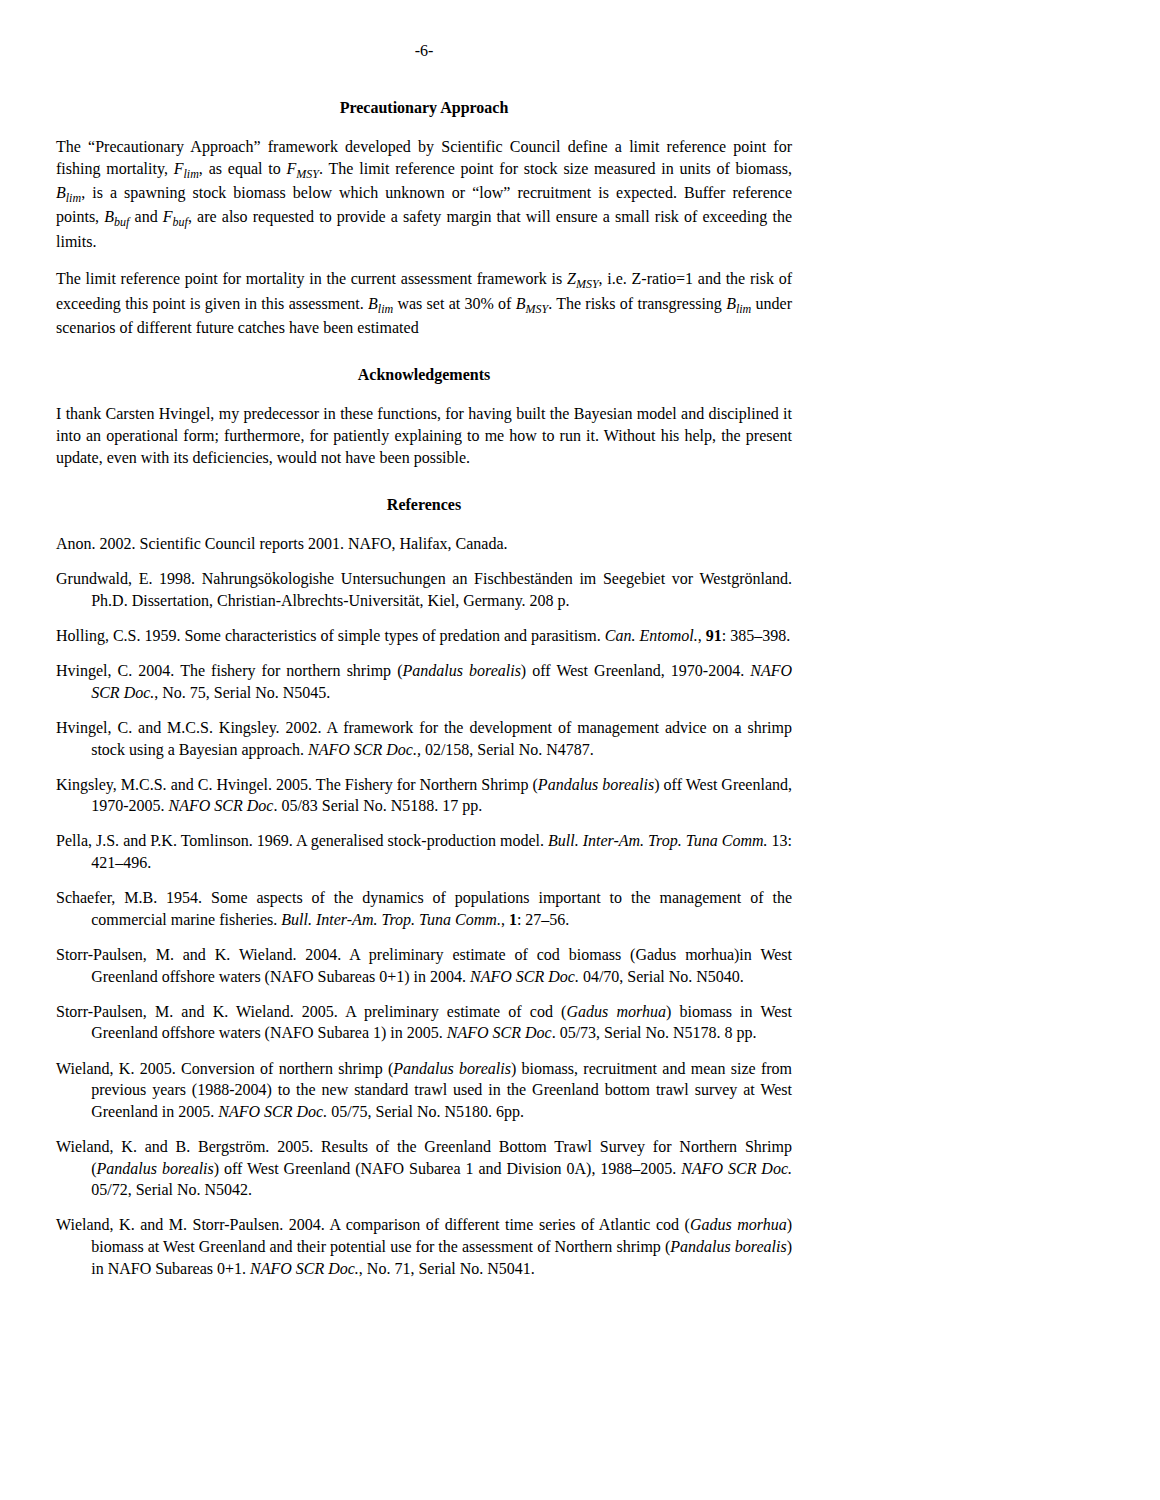-6-
Precautionary Approach
The “Precautionary Approach” framework developed by Scientific Council define a limit reference point for fishing mortality, Flim, as equal to FMSY. The limit reference point for stock size measured in units of biomass, Blim, is a spawning stock biomass below which unknown or “low” recruitment is expected. Buffer reference points, Bbuf and Fbuf, are also requested to provide a safety margin that will ensure a small risk of exceeding the limits.
The limit reference point for mortality in the current assessment framework is ZMSY, i.e. Z-ratio=1 and the risk of exceeding this point is given in this assessment. Blim was set at 30% of BMSY. The risks of transgressing Blim under scenarios of different future catches have been estimated
Acknowledgements
I thank Carsten Hvingel, my predecessor in these functions, for having built the Bayesian model and disciplined it into an operational form; furthermore, for patiently explaining to me how to run it. Without his help, the present update, even with its deficiencies, would not have been possible.
References
Anon. 2002. Scientific Council reports 2001. NAFO, Halifax, Canada.
Grundwald, E. 1998. Nahrungsökologishe Untersuchungen an Fischbeständen im Seegebiet vor Westgrönland. Ph.D. Dissertation, Christian-Albrechts-Universität, Kiel, Germany. 208 p.
Holling, C.S. 1959. Some characteristics of simple types of predation and parasitism. Can. Entomol., 91: 385–398.
Hvingel, C. 2004. The fishery for northern shrimp (Pandalus borealis) off West Greenland, 1970-2004. NAFO SCR Doc., No. 75, Serial No. N5045.
Hvingel, C. and M.C.S. Kingsley. 2002. A framework for the development of management advice on a shrimp stock using a Bayesian approach. NAFO SCR Doc., 02/158, Serial No. N4787.
Kingsley, M.C.S. and C. Hvingel. 2005. The Fishery for Northern Shrimp (Pandalus borealis) off West Greenland, 1970-2005. NAFO SCR Doc. 05/83 Serial No. N5188. 17 pp.
Pella, J.S. and P.K. Tomlinson. 1969. A generalised stock-production model. Bull. Inter-Am. Trop. Tuna Comm. 13: 421–496.
Schaefer, M.B. 1954. Some aspects of the dynamics of populations important to the management of the commercial marine fisheries. Bull. Inter-Am. Trop. Tuna Comm., 1: 27–56.
Storr-Paulsen, M. and K. Wieland. 2004. A preliminary estimate of cod biomass (Gadus morhua)in West Greenland offshore waters (NAFO Subareas 0+1) in 2004. NAFO SCR Doc. 04/70, Serial No. N5040.
Storr-Paulsen, M. and K. Wieland. 2005. A preliminary estimate of cod (Gadus morhua) biomass in West Greenland offshore waters (NAFO Subarea 1) in 2005. NAFO SCR Doc. 05/73, Serial No. N5178. 8 pp.
Wieland, K. 2005. Conversion of northern shrimp (Pandalus borealis) biomass, recruitment and mean size from previous years (1988-2004) to the new standard trawl used in the Greenland bottom trawl survey at West Greenland in 2005. NAFO SCR Doc. 05/75, Serial No. N5180. 6pp.
Wieland, K. and B. Bergström. 2005. Results of the Greenland Bottom Trawl Survey for Northern Shrimp (Pandalus borealis) off West Greenland (NAFO Subarea 1 and Division 0A), 1988–2005. NAFO SCR Doc. 05/72, Serial No. N5042.
Wieland, K. and M. Storr-Paulsen. 2004. A comparison of different time series of Atlantic cod (Gadus morhua) biomass at West Greenland and their potential use for the assessment of Northern shrimp (Pandalus borealis) in NAFO Subareas 0+1. NAFO SCR Doc., No. 71, Serial No. N5041.